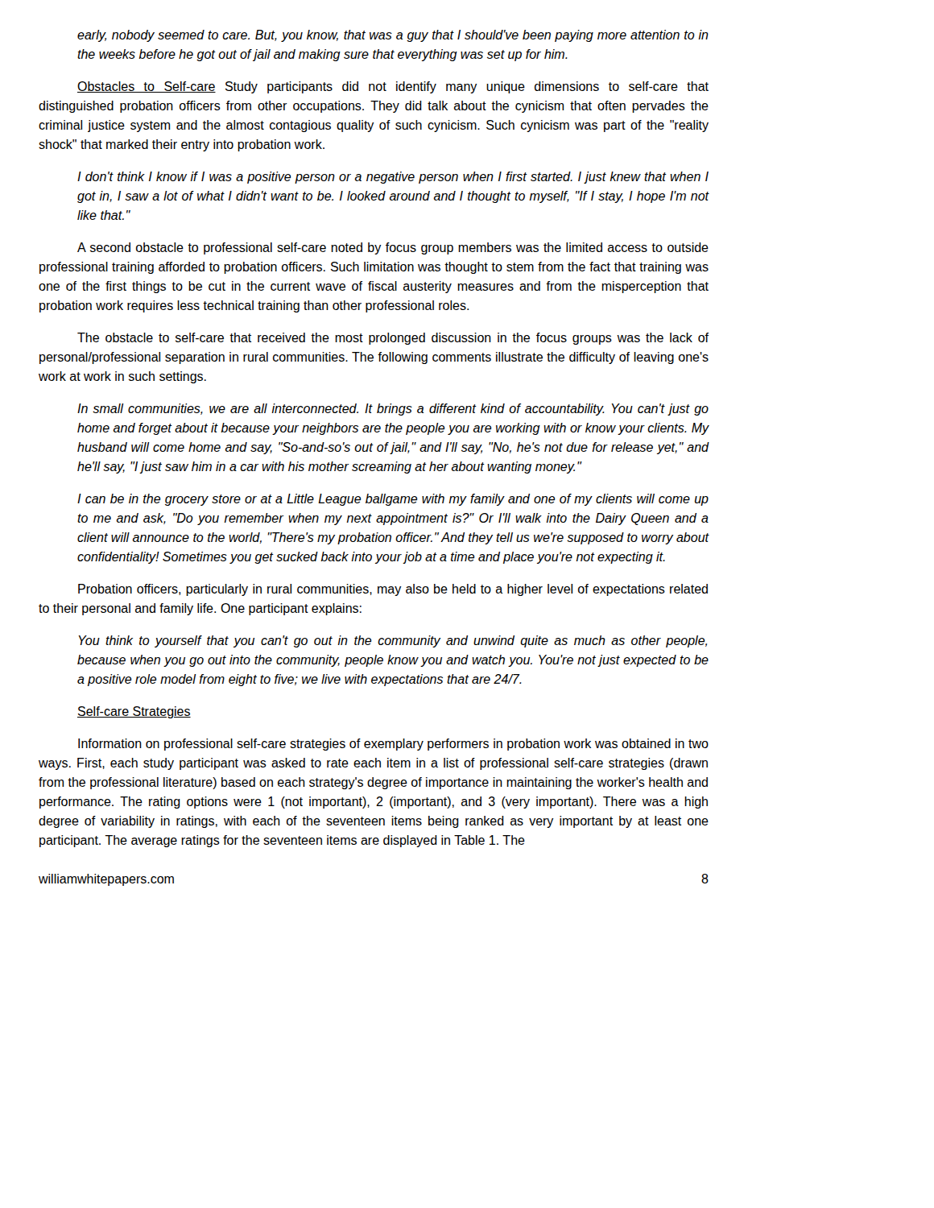early, nobody seemed to care. But, you know, that was a guy that I should've been paying more attention to in the weeks before he got out of jail and making sure that everything was set up for him.
Obstacles to Self-care Study participants did not identify many unique dimensions to self-care that distinguished probation officers from other occupations. They did talk about the cynicism that often pervades the criminal justice system and the almost contagious quality of such cynicism. Such cynicism was part of the "reality shock" that marked their entry into probation work.
I don't think I know if I was a positive person or a negative person when I first started. I just knew that when I got in, I saw a lot of what I didn't want to be. I looked around and I thought to myself, "If I stay, I hope I'm not like that."
A second obstacle to professional self-care noted by focus group members was the limited access to outside professional training afforded to probation officers. Such limitation was thought to stem from the fact that training was one of the first things to be cut in the current wave of fiscal austerity measures and from the misperception that probation work requires less technical training than other professional roles.
The obstacle to self-care that received the most prolonged discussion in the focus groups was the lack of personal/professional separation in rural communities. The following comments illustrate the difficulty of leaving one's work at work in such settings.
In small communities, we are all interconnected. It brings a different kind of accountability. You can't just go home and forget about it because your neighbors are the people you are working with or know your clients. My husband will come home and say, "So-and-so's out of jail," and I'll say, "No, he's not due for release yet," and he'll say, "I just saw him in a car with his mother screaming at her about wanting money."
I can be in the grocery store or at a Little League ballgame with my family and one of my clients will come up to me and ask, "Do you remember when my next appointment is?" Or I'll walk into the Dairy Queen and a client will announce to the world, "There's my probation officer." And they tell us we're supposed to worry about confidentiality! Sometimes you get sucked back into your job at a time and place you're not expecting it.
Probation officers, particularly in rural communities, may also be held to a higher level of expectations related to their personal and family life. One participant explains:
You think to yourself that you can't go out in the community and unwind quite as much as other people, because when you go out into the community, people know you and watch you. You're not just expected to be a positive role model from eight to five; we live with expectations that are 24/7.
Self-care Strategies
Information on professional self-care strategies of exemplary performers in probation work was obtained in two ways. First, each study participant was asked to rate each item in a list of professional self-care strategies (drawn from the professional literature) based on each strategy's degree of importance in maintaining the worker's health and performance. The rating options were 1 (not important), 2 (important), and 3 (very important). There was a high degree of variability in ratings, with each of the seventeen items being ranked as very important by at least one participant. The average ratings for the seventeen items are displayed in Table 1. The
williamwhitepapers.com 8